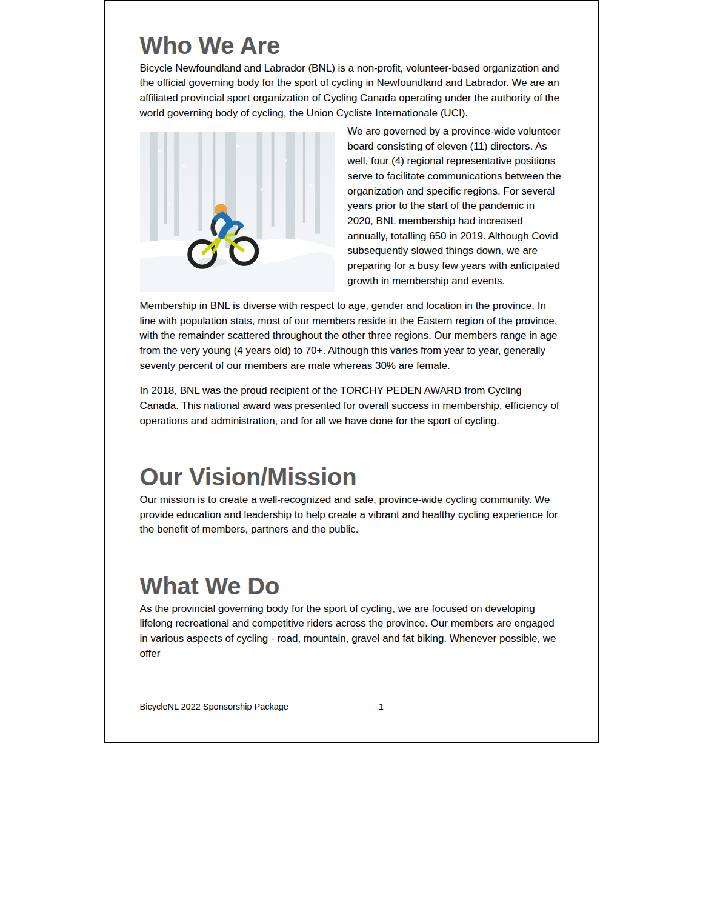Who We Are
Bicycle Newfoundland and Labrador (BNL) is a non-profit, volunteer-based organization and the official governing body for the sport of cycling in Newfoundland and Labrador. We are an affiliated provincial sport organization of Cycling Canada operating under the authority of the world governing body of cycling, the Union Cycliste Internationale (UCI).
We are governed by a province-wide volunteer board consisting of eleven (11) directors. As well, four (4) regional representative positions serve to facilitate communications between the organization and specific regions. For several years prior to the start of the pandemic in 2020, BNL membership had increased annually, totalling 650 in 2019. Although Covid subsequently slowed things down, we are preparing for a busy few years with anticipated growth in membership and events.
Membership in BNL is diverse with respect to age, gender and location in the province. In line with population stats, most of our members reside in the Eastern region of the province, with the remainder scattered throughout the other three regions. Our members range in age from the very young (4 years old) to 70+. Although this varies from year to year, generally seventy percent of our members are male whereas 30% are female.
In 2018, BNL was the proud recipient of the TORCHY PEDEN AWARD from Cycling Canada. This national award was presented for overall success in membership, efficiency of operations and administration, and for all we have done for the sport of cycling.
Our Vision/Mission
Our mission is to create a well-recognized and safe, province-wide cycling community. We provide education and leadership to help create a vibrant and healthy cycling experience for the benefit of members, partners and the public.
What We Do
As the provincial governing body for the sport of cycling, we are focused on developing lifelong recreational and competitive riders across the province. Our members are engaged in various aspects of cycling - road, mountain, gravel and fat biking. Whenever possible, we offer
BicycleNL 2022 Sponsorship Package 1